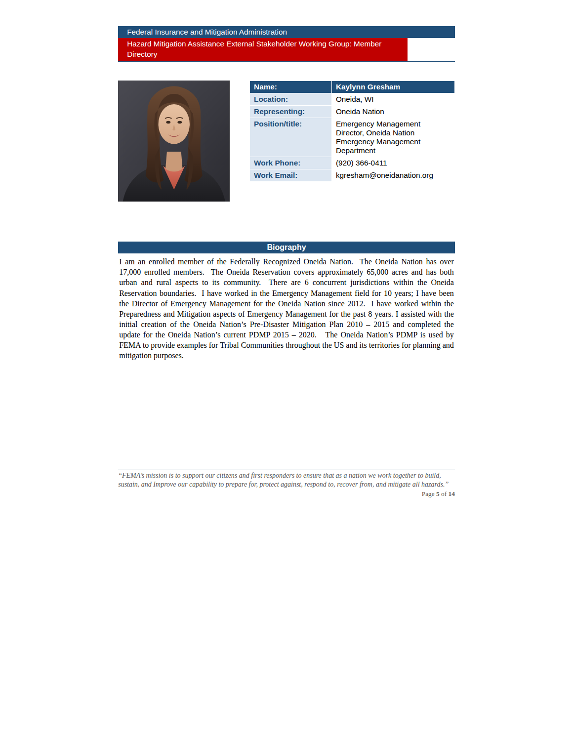Federal Insurance and Mitigation Administration
Hazard Mitigation Assistance External Stakeholder Working Group: Member Directory
| Name: | Kaylynn Gresham |
| Location: | Oneida, WI |
| Representing: | Oneida Nation |
| Position/title: | Emergency Management Director, Oneida Nation Emergency Management Department |
| Work Phone: | (920) 366-0411 |
| Work Email: | kgresham@oneidanation.org |
Biography
I am an enrolled member of the Federally Recognized Oneida Nation. The Oneida Nation has over 17,000 enrolled members. The Oneida Reservation covers approximately 65,000 acres and has both urban and rural aspects to its community. There are 6 concurrent jurisdictions within the Oneida Reservation boundaries. I have worked in the Emergency Management field for 10 years; I have been the Director of Emergency Management for the Oneida Nation since 2012. I have worked within the Preparedness and Mitigation aspects of Emergency Management for the past 8 years. I assisted with the initial creation of the Oneida Nation’s Pre-Disaster Mitigation Plan 2010 – 2015 and completed the update for the Oneida Nation’s current PDMP 2015 – 2020. The Oneida Nation’s PDMP is used by FEMA to provide examples for Tribal Communities throughout the US and its territories for planning and mitigation purposes.
“FEMA’s mission is to support our citizens and first responders to ensure that as a nation we work together to build, sustain, and Improve our capability to prepare for, protect against, respond to, recover from, and mitigate all hazards.”
Page 5 of 14